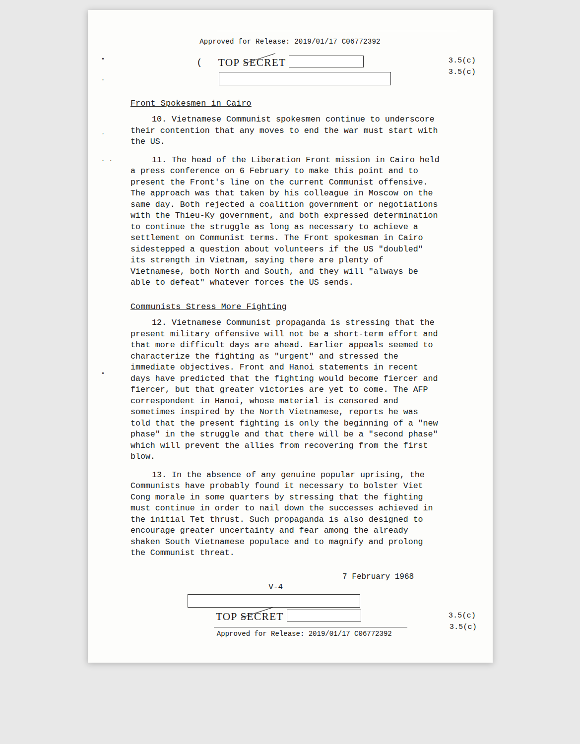Approved for Release: 2019/01/17 C06772392
3.5(c)
3.5(c)
•
.
ʼ
. .
•
( TOP SECRET
Front Spokesmen in Cairo
10. Vietnamese Communist spokesmen continue to underscore their contention that any moves to end the war must start with the US.
11. The head of the Liberation Front mission in Cairo held a press conference on 6 February to make this point and to present the Front's line on the current Communist offensive. The approach was that taken by his colleague in Moscow on the same day. Both rejected a coalition government or negotiations with the Thieu-Ky government, and both expressed determination to continue the struggle as long as necessary to achieve a settlement on Communist terms. The Front spokesman in Cairo sidestepped a question about volunteers if the US "doubled" its strength in Vietnam, saying there are plenty of Vietnamese, both North and South, and they will "always be able to defeat" whatever forces the US sends.
Communists Stress More Fighting
12. Vietnamese Communist propaganda is stressing that the present military offensive will not be a short-term effort and that more difficult days are ahead. Earlier appeals seemed to characterize the fighting as "urgent" and stressed the immediate objectives. Front and Hanoi statements in recent days have predicted that the fighting would become fiercer and fiercer, but that greater victories are yet to come. The AFP correspondent in Hanoi, whose material is censored and sometimes inspired by the North Vietnamese, reports he was told that the present fighting is only the beginning of a "new phase" in the struggle and that there will be a "second phase" which will prevent the allies from recovering from the first blow.
13. In the absence of any genuine popular uprising, the Communists have probably found it necessary to bolster Viet Cong morale in some quarters by stressing that the fighting must continue in order to nail down the successes achieved in the initial Tet thrust. Such propaganda is also designed to encourage greater uncertainty and fear among the already shaken South Vietnamese populace and to magnify and prolong the Communist threat.
7 February 1968
V-4
TOP SECRET
Approved for Release: 2019/01/17 C06772392
3.5(c)
3.5(c)